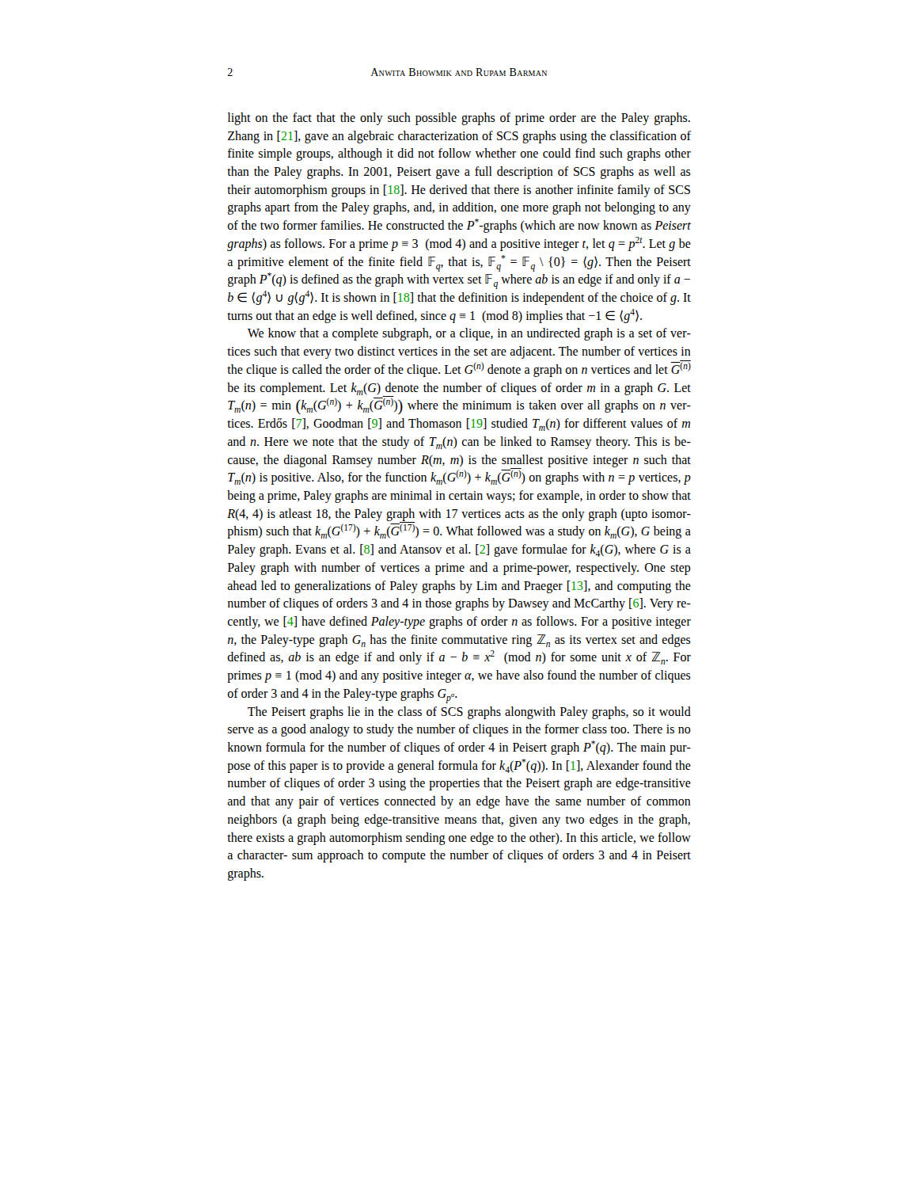2 Anwita Bhowmik and Rupam Barman
light on the fact that the only such possible graphs of prime order are the Paley graphs. Zhang in [21], gave an algebraic characterization of SCS graphs using the classification of finite simple groups, although it did not follow whether one could find such graphs other than the Paley graphs. In 2001, Peisert gave a full description of SCS graphs as well as their automorphism groups in [18]. He derived that there is another infinite family of SCS graphs apart from the Paley graphs, and, in addition, one more graph not belonging to any of the two former families. He constructed the P*-graphs (which are now known as Peisert graphs) as follows. For a prime p ≡ 3 (mod 4) and a positive integer t, let q = p2t. Let g be a primitive element of the finite field 𝔽q, that is, 𝔽q* = 𝔽q \ {0} = ⟨g⟩. Then the Peisert graph P*(q) is defined as the graph with vertex set 𝔽q where ab is an edge if and only if a − b ∈ ⟨g4⟩ ∪ g⟨g4⟩. It is shown in [18] that the definition is independent of the choice of g. It turns out that an edge is well defined, since q ≡ 1 (mod 8) implies that −1 ∈ ⟨g4⟩.
We know that a complete subgraph, or a clique, in an undirected graph is a set of vertices such that every two distinct vertices in the set are adjacent. The number of vertices in the clique is called the order of the clique. Let G(n) denote a graph on n vertices and let G(n) be its complement. Let km(G) denote the number of cliques of order m in a graph G. Let Tm(n) = min (km(G(n)) + km(G(n))) where the minimum is taken over all graphs on n vertices. Erdős [7], Goodman [9] and Thomason [19] studied Tm(n) for different values of m and n. Here we note that the study of Tm(n) can be linked to Ramsey theory. This is because, the diagonal Ramsey number R(m, m) is the smallest positive integer n such that Tm(n) is positive. Also, for the function km(G(n)) + km(G(n)) on graphs with n = p vertices, p being a prime, Paley graphs are minimal in certain ways; for example, in order to show that R(4, 4) is atleast 18, the Paley graph with 17 vertices acts as the only graph (upto isomorphism) such that km(G(17)) + km(G(17)) = 0. What followed was a study on km(G), G being a Paley graph. Evans et al. [8] and Atansov et al. [2] gave formulae for k4(G), where G is a Paley graph with number of vertices a prime and a prime-power, respectively. One step ahead led to generalizations of Paley graphs by Lim and Praeger [13], and computing the number of cliques of orders 3 and 4 in those graphs by Dawsey and McCarthy [6]. Very recently, we [4] have defined Paley-type graphs of order n as follows. For a positive integer n, the Paley-type graph Gn has the finite commutative ring ℤn as its vertex set and edges defined as, ab is an edge if and only if a − b ≡ x2 (mod n) for some unit x of ℤn. For primes p ≡ 1 (mod 4) and any positive integer α, we have also found the number of cliques of order 3 and 4 in the Paley-type graphs Gpα.
The Peisert graphs lie in the class of SCS graphs alongwith Paley graphs, so it would serve as a good analogy to study the number of cliques in the former class too. There is no known formula for the number of cliques of order 4 in Peisert graph P*(q). The main purpose of this paper is to provide a general formula for k4(P*(q)). In [1], Alexander found the number of cliques of order 3 using the properties that the Peisert graph are edge-transitive and that any pair of vertices connected by an edge have the same number of common neighbors (a graph being edge-transitive means that, given any two edges in the graph, there exists a graph automorphism sending one edge to the other). In this article, we follow a character- sum approach to compute the number of cliques of orders 3 and 4 in Peisert graphs.